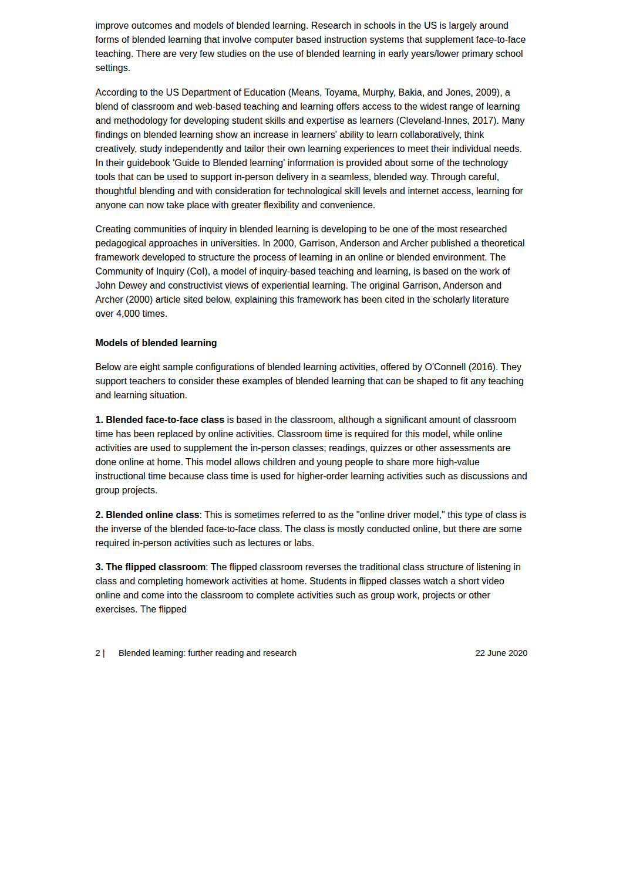improve outcomes and models of blended learning. Research in schools in the US is largely around forms of blended learning that involve computer based instruction systems that supplement face-to-face teaching. There are very few studies on the use of blended learning in early years/lower primary school settings.
According to the US Department of Education (Means, Toyama, Murphy, Bakia, and Jones, 2009), a blend of classroom and web-based teaching and learning offers access to the widest range of learning and methodology for developing student skills and expertise as learners (Cleveland-Innes, 2017). Many findings on blended learning show an increase in learners' ability to learn collaboratively, think creatively, study independently and tailor their own learning experiences to meet their individual needs. In their guidebook 'Guide to Blended learning' information is provided about some of the technology tools that can be used to support in-person delivery in a seamless, blended way. Through careful, thoughtful blending and with consideration for technological skill levels and internet access, learning for anyone can now take place with greater flexibility and convenience.
Creating communities of inquiry in blended learning is developing to be one of the most researched pedagogical approaches in universities. In 2000, Garrison, Anderson and Archer published a theoretical framework developed to structure the process of learning in an online or blended environment. The Community of Inquiry (CoI), a model of inquiry-based teaching and learning, is based on the work of John Dewey and constructivist views of experiential learning. The original Garrison, Anderson and Archer (2000) article sited below, explaining this framework has been cited in the scholarly literature over 4,000 times.
Models of blended learning
Below are eight sample configurations of blended learning activities, offered by O'Connell (2016). They support teachers to consider these examples of blended learning that can be shaped to fit any teaching and learning situation.
1. Blended face-to-face class is based in the classroom, although a significant amount of classroom time has been replaced by online activities. Classroom time is required for this model, while online activities are used to supplement the in-person classes; readings, quizzes or other assessments are done online at home. This model allows children and young people to share more high-value instructional time because class time is used for higher-order learning activities such as discussions and group projects.
2. Blended online class: This is sometimes referred to as the "online driver model," this type of class is the inverse of the blended face-to-face class. The class is mostly conducted online, but there are some required in-person activities such as lectures or labs.
3. The flipped classroom: The flipped classroom reverses the traditional class structure of listening in class and completing homework activities at home. Students in flipped classes watch a short video online and come into the classroom to complete activities such as group work, projects or other exercises. The flipped
2 |Blended learning: further reading and research 22 June 2020